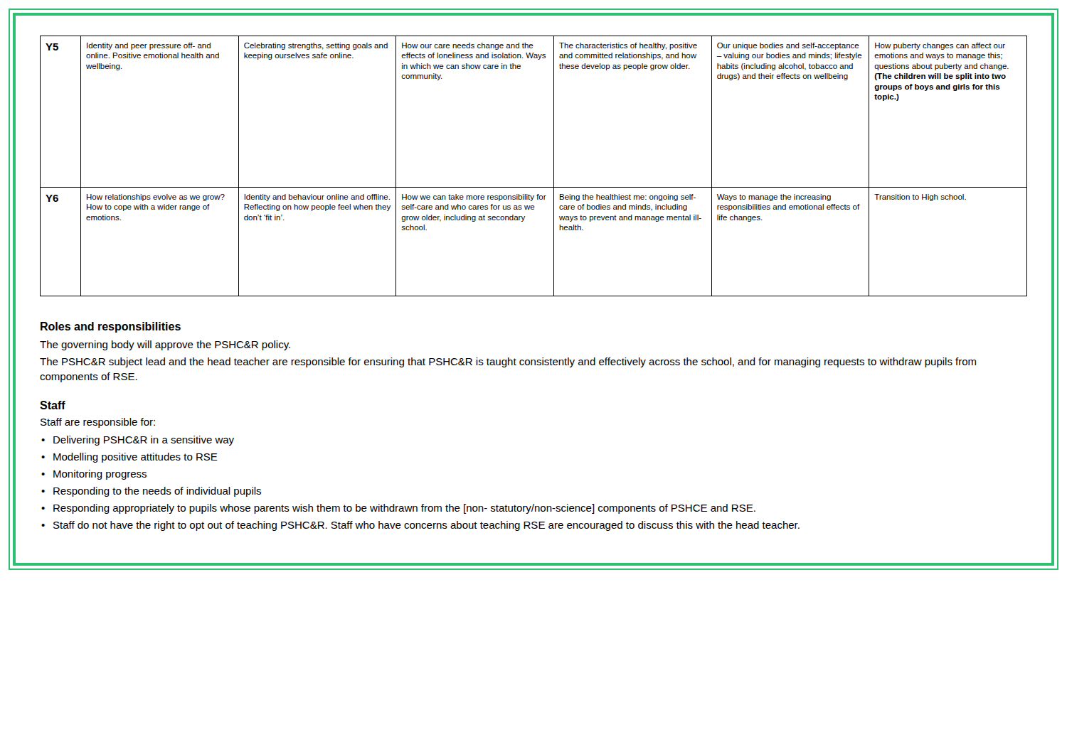| Y5 | Identity and peer pressure off- and online. Positive emotional health and wellbeing. | Celebrating strengths, setting goals and keeping ourselves safe online. | How our care needs change and the effects of loneliness and isolation. Ways in which we can show care in the community. | The characteristics of healthy, positive and committed relationships, and how these develop as people grow older. | Our unique bodies and self-acceptance – valuing our bodies and minds; lifestyle habits (including alcohol, tobacco and drugs) and their effects on wellbeing | How puberty changes can affect our emotions and ways to manage this; questions about puberty and change. (The children will be split into two groups of boys and girls for this topic.) |
| Y6 | How relationships evolve as we grow? How to cope with a wider range of emotions. | Identity and behaviour online and offline. Reflecting on how people feel when they don’t ‘fit in’. | How we can take more responsibility for self-care and who cares for us as we grow older, including at secondary school. | Being the healthiest me: ongoing self-care of bodies and minds, including ways to prevent and manage mental ill-health. | Ways to manage the increasing responsibilities and emotional effects of life changes. | Transition to High school. |
Roles and responsibilities
The governing body will approve the PSHC&R policy.
The PSHC&R subject lead and the head teacher are responsible for ensuring that PSHC&R is taught consistently and effectively across the school, and for managing requests to withdraw pupils from components of RSE.
Staff
Staff are responsible for:
Delivering PSHC&R in a sensitive way
Modelling positive attitudes to RSE
Monitoring progress
Responding to the needs of individual pupils
Responding appropriately to pupils whose parents wish them to be withdrawn from the [non- statutory/non-science] components of PSHCE and RSE.
Staff do not have the right to opt out of teaching PSHC&R. Staff who have concerns about teaching RSE are encouraged to discuss this with the head teacher.